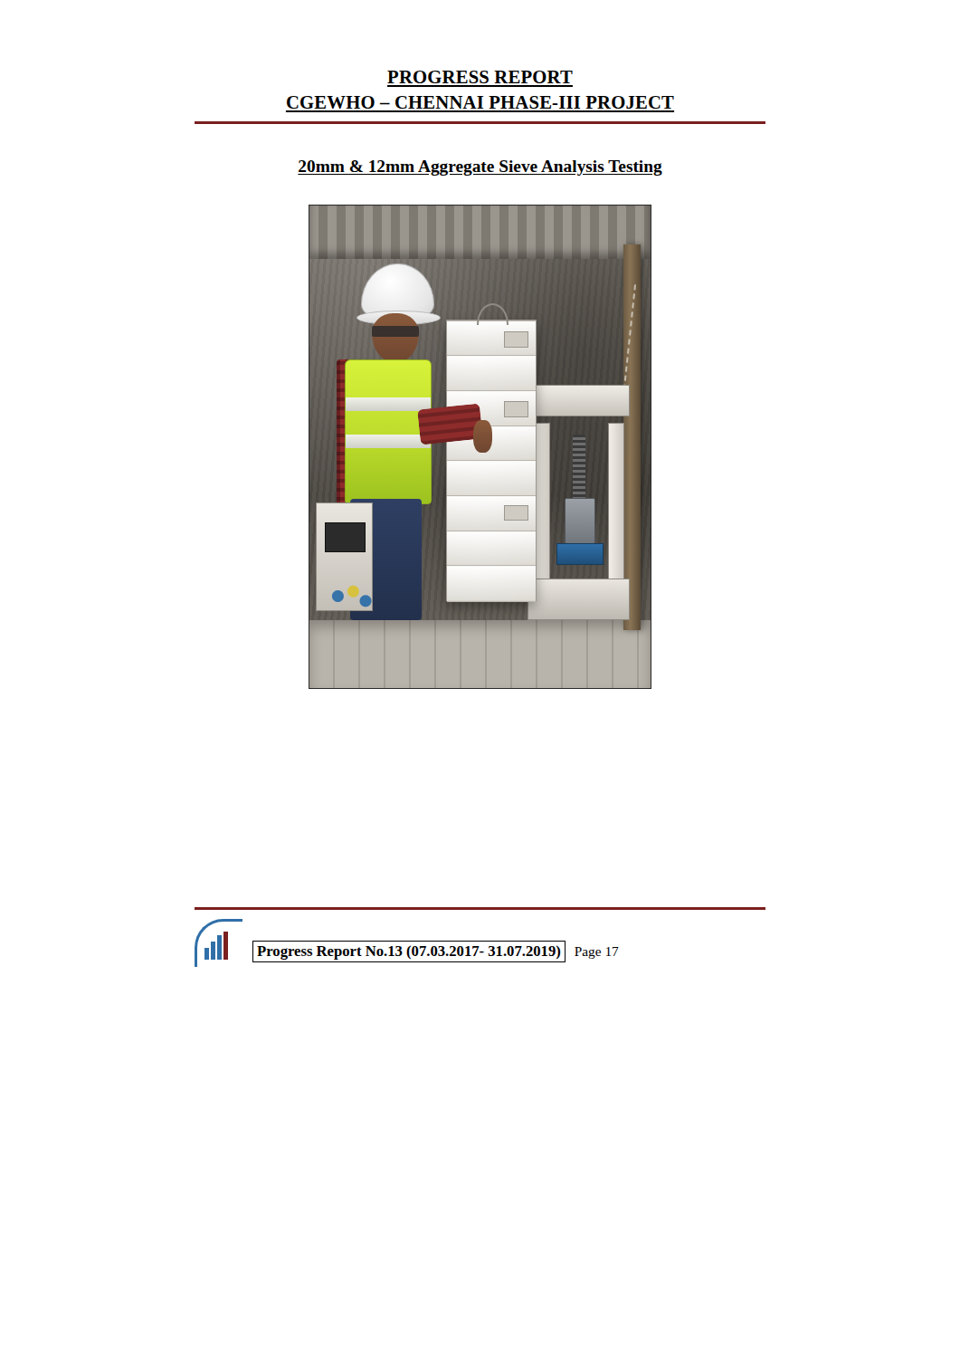PROGRESS REPORT CGEWHO – CHENNAI PHASE-III PROJECT
20mm & 12mm Aggregate Sieve Analysis Testing
Progress Report No.13 (07.03.2017- 31.07.2019) Page 17